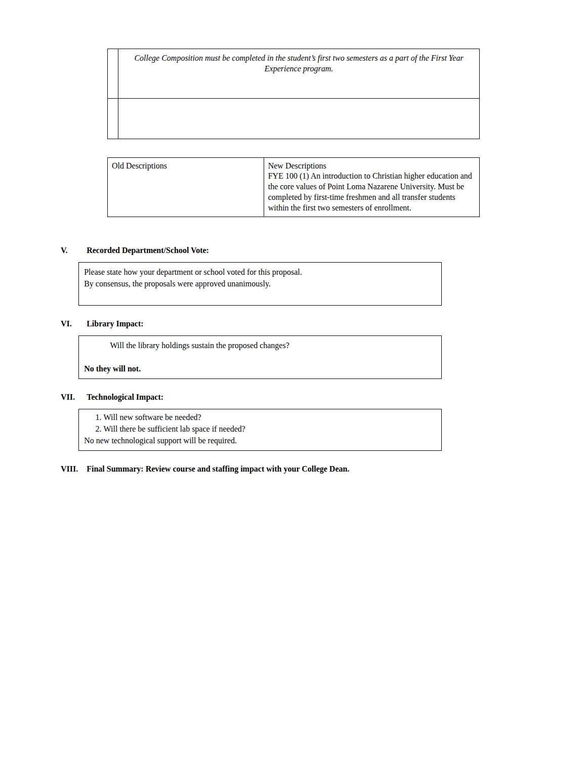| | College Composition must be completed in the student’s first two semesters as a part of the First Year Experience program. |
| Old Descriptions | New Descriptions FYE 100 (1) An introduction to Christian higher education and the core values of Point Loma Nazarene University. Must be completed by first-time freshmen and all transfer students within the first two semesters of enrollment. |
V. Recorded Department/School Vote:
Please state how your department or school voted for this proposal.
By consensus, the proposals were approved unanimously.
VI. Library Impact:
Will the library holdings sustain the proposed changes?
No they will not.
VII. Technological Impact:
Will new software be needed?
Will there be sufficient lab space if needed?
No new technological support will be required.
VIII. Final Summary: Review course and staffing impact with your College Dean.